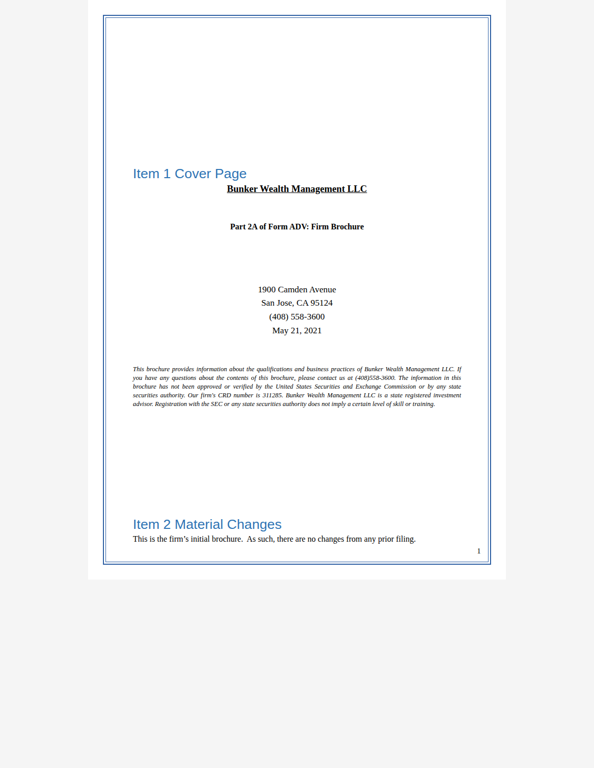Item 1 Cover Page
Bunker Wealth Management LLC
Part 2A of Form ADV: Firm Brochure
1900 Camden Avenue
San Jose, CA 95124
(408) 558-3600
May 21, 2021
This brochure provides information about the qualifications and business practices of Bunker Wealth Management LLC. If you have any questions about the contents of this brochure, please contact us at (408)558-3600. The information in this brochure has not been approved or verified by the United States Securities and Exchange Commission or by any state securities authority. Our firm's CRD number is 311285. Bunker Wealth Management LLC is a state registered investment advisor. Registration with the SEC or any state securities authority does not imply a certain level of skill or training.
Item 2 Material Changes
This is the firm’s initial brochure. As such, there are no changes from any prior filing.
1